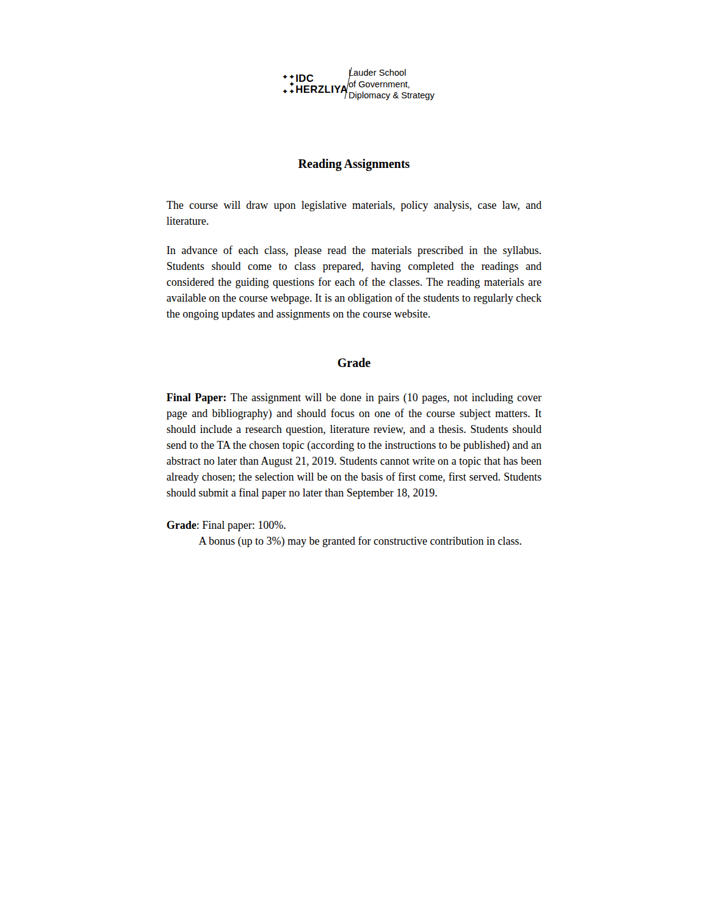| ✦✦ ✦ ✦✦ | IDC HERZLIYA | | Lauder School of Government, Diplomacy & Strategy |
Reading Assignments
The course will draw upon legislative materials, policy analysis, case law, and literature.
In advance of each class, please read the materials prescribed in the syllabus. Students should come to class prepared, having completed the readings and considered the guiding questions for each of the classes. The reading materials are available on the course webpage. It is an obligation of the students to regularly check the ongoing updates and assignments on the course website.
Grade
Final Paper: The assignment will be done in pairs (10 pages, not including cover page and bibliography) and should focus on one of the course subject matters. It should include a research question, literature review, and a thesis. Students should send to the TA the chosen topic (according to the instructions to be published) and an abstract no later than August 21, 2019. Students cannot write on a topic that has been already chosen; the selection will be on the basis of first come, first served. Students should submit a final paper no later than September 18, 2019.
Grade: Final paper: 100%.
A bonus (up to 3%) may be granted for constructive contribution in class.